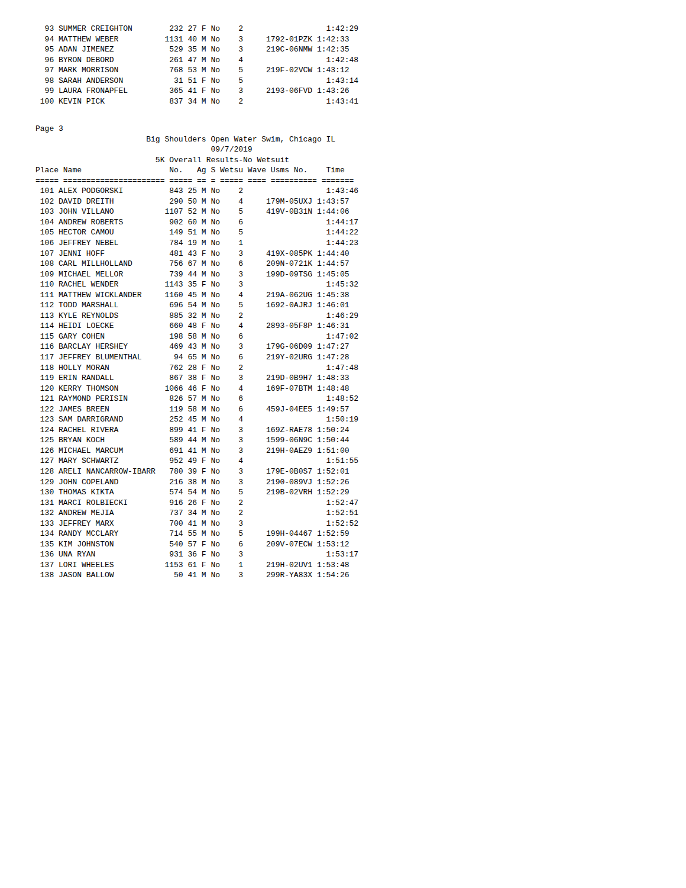93 SUMMER CREIGHTON        232 27 F No    2                  1:42:29
  94 MATTHEW WEBER          1131 40 M No    3     1792-01PZK 1:42:33
  95 ADAN JIMENEZ            529 35 M No    3     219C-06NMW 1:42:35
  96 BYRON DEBORD            261 47 M No    4                  1:42:48
  97 MARK MORRISON           768 53 M No    5     219F-02VCW 1:43:12
  98 SARAH ANDERSON           31 51 F No    5                  1:43:14
  99 LAURA FRONAPFEL         365 41 F No    3     2193-06FVD 1:43:26
 100 KEVIN PICK              837 34 M No    2                  1:43:41
Page 3
                        Big Shoulders Open Water Swim, Chicago IL
                                      09/7/2019
                          5K Overall Results-No Wetsuit
Place Name                   No.   Ag S Wetsu Wave Usms No.    Time
===== ====================== ===== == = ===== ==== ========== =======
 101 ALEX PODGORSKI          843 25 M No    2                  1:43:46
 102 DAVID DREITH            290 50 M No    4     179M-05UXJ 1:43:57
 103 JOHN VILLANO           1107 52 M No    5     419V-0B31N 1:44:06
 104 ANDREW ROBERTS          902 60 M No    6                  1:44:17
 105 HECTOR CAMOU            149 51 M No    5                  1:44:22
 106 JEFFREY NEBEL           784 19 M No    1                  1:44:23
 107 JENNI HOFF              481 43 F No    3     419X-085PK 1:44:40
 108 CARL MILLHOLLAND        756 67 M No    6     209N-0721K 1:44:57
 109 MICHAEL MELLOR          739 44 M No    3     199D-09TSG 1:45:05
 110 RACHEL WENDER          1143 35 F No    3                  1:45:32
 111 MATTHEW WICKLANDER     1160 45 M No    4     219A-062UG 1:45:38
 112 TODD MARSHALL           696 54 M No    5     1692-0AJRJ 1:46:01
 113 KYLE REYNOLDS           885 32 M No    2                  1:46:29
 114 HEIDI LOECKE            660 48 F No    4     2893-05F8P 1:46:31
 115 GARY COHEN              198 58 M No    6                  1:47:02
 116 BARCLAY HERSHEY         469 43 M No    3     179G-06D09 1:47:27
 117 JEFFREY BLUMENTHAL       94 65 M No    6     219Y-02URG 1:47:28
 118 HOLLY MORAN             762 28 F No    2                  1:47:48
 119 ERIN RANDALL            867 38 F No    3     219D-0B9H7 1:48:33
 120 KERRY THOMSON          1066 46 F No    4     169F-07BTM 1:48:48
 121 RAYMOND PERISIN         826 57 M No    6                  1:48:52
 122 JAMES BREEN             119 58 M No    6     459J-04EE5 1:49:57
 123 SAM DARRIGRAND          252 45 M No    4                  1:50:19
 124 RACHEL RIVERA           899 41 F No    3     169Z-RAE78 1:50:24
 125 BRYAN KOCH              589 44 M No    3     1599-06N9C 1:50:44
 126 MICHAEL MARCUM          691 41 M No    3     219H-0AEZ9 1:51:00
 127 MARY SCHWARTZ           952 49 F No    4                  1:51:55
 128 ARELI NANCARROW-IBARR   780 39 F No    3     179E-0B0S7 1:52:01
 129 JOHN COPELAND           216 38 M No    3     2190-089VJ 1:52:26
 130 THOMAS KIKTA            574 54 M No    5     219B-02VRH 1:52:29
 131 MARCI ROLBIECKI         916 26 F No    2                  1:52:47
 132 ANDREW MEJIA            737 34 M No    2                  1:52:51
 133 JEFFREY MARX            700 41 M No    3                  1:52:52
 134 RANDY MCCLARY           714 55 M No    5     199H-04467 1:52:59
 135 KIM JOHNSTON            540 57 F No    6     209V-07ECW 1:53:12
 136 UNA RYAN                931 36 F No    3                  1:53:17
 137 LORI WHEELES           1153 61 F No    1     219H-02UV1 1:53:48
 138 JASON BALLOW             50 41 M No    3     299R-YA83X 1:54:26